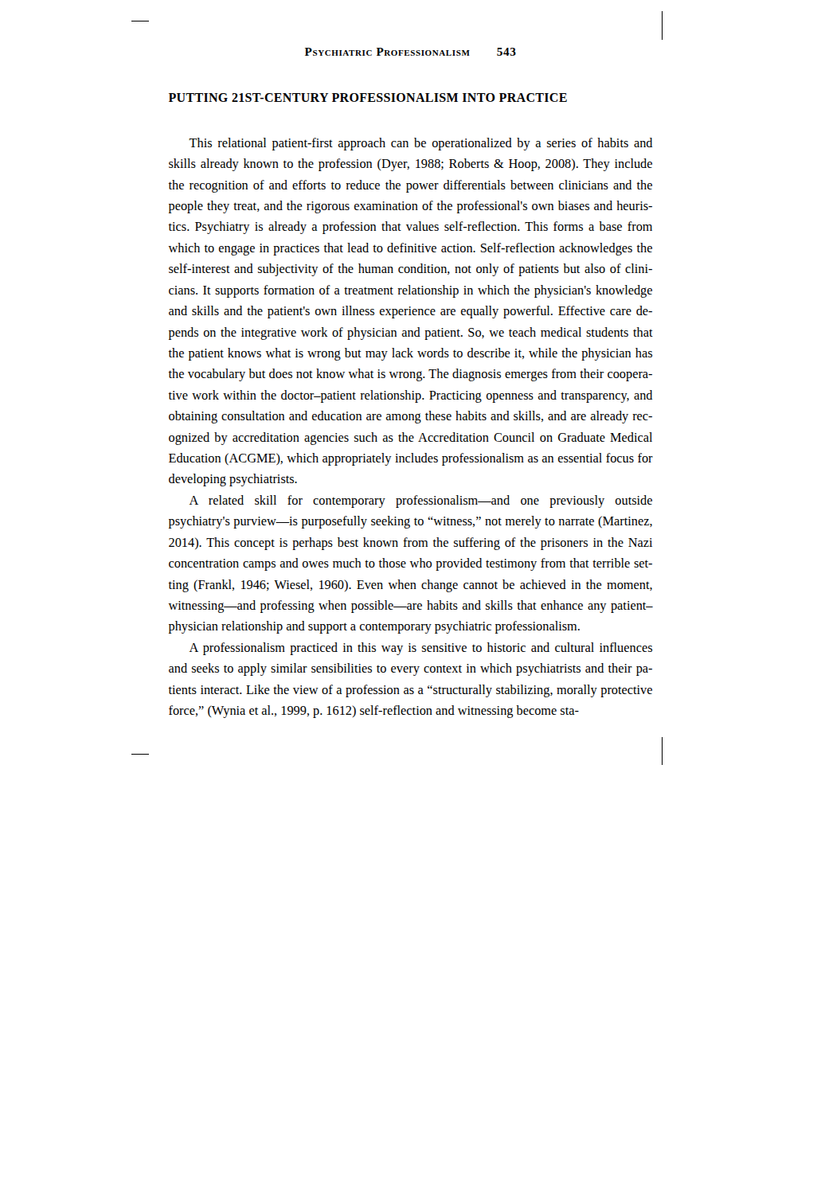Psychiatric Professionalism543
PUTTING 21ST-CENTURY PROFESSIONALISM INTO PRACTICE
This relational patient-first approach can be operationalized by a series of habits and skills already known to the profession (Dyer, 1988; Roberts & Hoop, 2008). They include the recognition of and efforts to reduce the power differentials between clinicians and the people they treat, and the rigorous examination of the professional's own biases and heuristics. Psychiatry is already a profession that values self-reflection. This forms a base from which to engage in practices that lead to definitive action. Self-reflection acknowledges the self-interest and subjectivity of the human condition, not only of patients but also of clinicians. It supports formation of a treatment relationship in which the physician's knowledge and skills and the patient's own illness experience are equally powerful. Effective care depends on the integrative work of physician and patient. So, we teach medical students that the patient knows what is wrong but may lack words to describe it, while the physician has the vocabulary but does not know what is wrong. The diagnosis emerges from their cooperative work within the doctor–patient relationship. Practicing openness and transparency, and obtaining consultation and education are among these habits and skills, and are already recognized by accreditation agencies such as the Accreditation Council on Graduate Medical Education (ACGME), which appropriately includes professionalism as an essential focus for developing psychiatrists.
A related skill for contemporary professionalism—and one previously outside psychiatry's purview—is purposefully seeking to “witness,” not merely to narrate (Martinez, 2014). This concept is perhaps best known from the suffering of the prisoners in the Nazi concentration camps and owes much to those who provided testimony from that terrible setting (Frankl, 1946; Wiesel, 1960). Even when change cannot be achieved in the moment, witnessing—and professing when possible—are habits and skills that enhance any patient–physician relationship and support a contemporary psychiatric professionalism.
A professionalism practiced in this way is sensitive to historic and cultural influences and seeks to apply similar sensibilities to every context in which psychiatrists and their patients interact. Like the view of a profession as a “structurally stabilizing, morally protective force,” (Wynia et al., 1999, p. 1612) self-reflection and witnessing become sta-